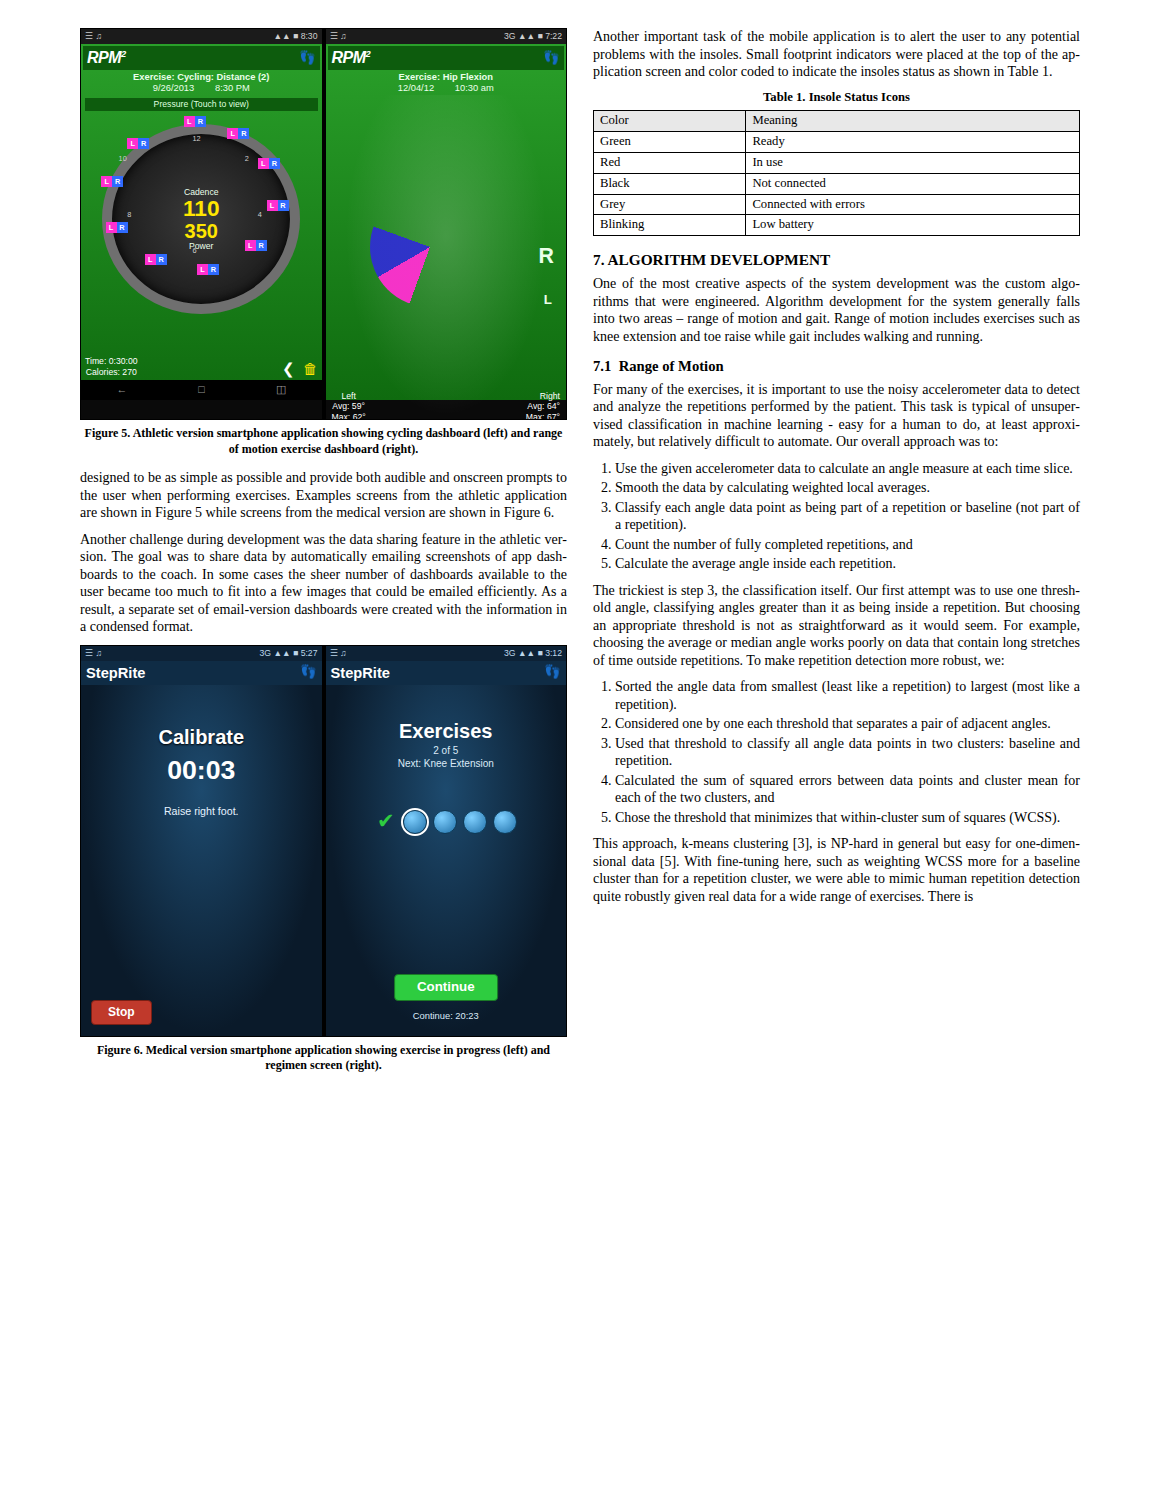☰ ♫▲▲ ■ 8:30
RPM2👣
Exercise: Cycling: Distance (2) 9/26/2013 8:30 PM
Pressure (Touch to view)
LR
LR
LR
LR
LR
LR
LR
LR
LR
LR
12
2
4
6
8
10
Cadence
110
350
Power
Time: 0:30:00
Calories: 270
❮🗑
←□◫
☰ ♫3G ▲▲ ■ 7:22
RPM2👣
Exercise: Hip Flexion12/04/12 10:30 am
R
L
Left
Avg: 59°
Max: 62°
Right
Avg: 64°
Max: 67°
🗑
Figure 5. Athletic version smartphone application showing cycling dashboard (left) and range of motion exercise dashboard (right).
designed to be as simple as possible and provide both audible and onscreen prompts to the user when performing exercises. Examples screens from the athletic application are shown in Figure 5 while screens from the medical version are shown in Figure 6.
Another challenge during development was the data sharing feature in the athletic version. The goal was to share data by automatically emailing screenshots of app dashboards to the coach. In some cases the sheer number of dashboards available to the user became too much to fit into a few images that could be emailed efficiently. As a result, a separate set of email-version dashboards were created with the information in a condensed format.
☰ ♫3G ▲▲ ■ 5:27
StepRite👣
Calibrate
00:03
Raise right foot.
Stop
☰ ♫3G ▲▲ ■ 3:12
StepRite👣
Exercises
2 of 5
Next: Knee Extension
✔
Continue
Continue: 20:23
Figure 6. Medical version smartphone application showing exercise in progress (left) and regimen screen (right).
Another important task of the mobile application is to alert the user to any potential problems with the insoles. Small footprint indicators were placed at the top of the application screen and color coded to indicate the insoles status as shown in Table 1.
Table 1. Insole Status Icons
| Color | Meaning |
| --- | --- |
| Green | Ready |
| Red | In use |
| Black | Not connected |
| Grey | Connected with errors |
| Blinking | Low battery |
7. Algorithm Development
One of the most creative aspects of the system development was the custom algorithms that were engineered. Algorithm development for the system generally falls into two areas – range of motion and gait. Range of motion includes exercises such as knee extension and toe raise while gait includes walking and running.
7.1 Range of Motion
For many of the exercises, it is important to use the noisy accelerometer data to detect and analyze the repetitions performed by the patient. This task is typical of unsupervised classification in machine learning - easy for a human to do, at least approximately, but relatively difficult to automate. Our overall approach was to:
Use the given accelerometer data to calculate an angle measure at each time slice.
Smooth the data by calculating weighted local averages.
Classify each angle data point as being part of a repetition or baseline (not part of a repetition).
Count the number of fully completed repetitions, and
Calculate the average angle inside each repetition.
The trickiest is step 3, the classification itself. Our first attempt was to use one threshold angle, classifying angles greater than it as being inside a repetition. But choosing an appropriate threshold is not as straightforward as it would seem. For example, choosing the average or median angle works poorly on data that contain long stretches of time outside repetitions. To make repetition detection more robust, we:
Sorted the angle data from smallest (least like a repetition) to largest (most like a repetition).
Considered one by one each threshold that separates a pair of adjacent angles.
Used that threshold to classify all angle data points in two clusters: baseline and repetition.
Calculated the sum of squared errors between data points and cluster mean for each of the two clusters, and
Chose the threshold that minimizes that within-cluster sum of squares (WCSS).
This approach, k-means clustering [3], is NP-hard in general but easy for one-dimensional data [5]. With fine-tuning here, such as weighting WCSS more for a baseline cluster than for a repetition cluster, we were able to mimic human repetition detection quite robustly given real data for a wide range of exercises. There is